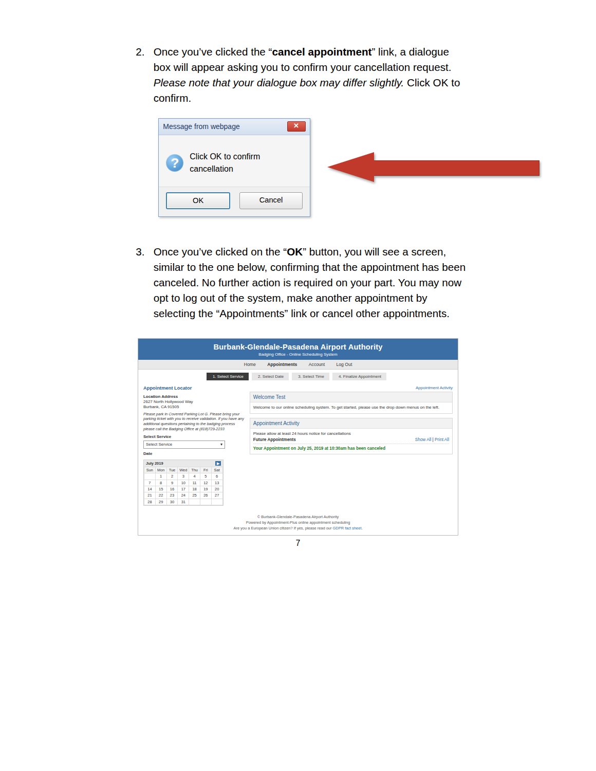Once you’ve clicked the “cancel appointment” link, a dialogue box will appear asking you to confirm your cancellation request. Please note that your dialogue box may differ slightly. Click OK to confirm.
Message from webpage ✕
?
Click OK to confirm cancellation
OK
Cancel
Once you’ve clicked on the “OK” button, you will see a screen, similar to the one below, confirming that the appointment has been canceled. No further action is required on your part. You may now opt to log out of the system, make another appointment by selecting the “Appointments” link or cancel other appointments.
Burbank-Glendale-Pasadena Airport Authority
Badging Office - Online Scheduling System
Home Appointments Account Log Out
1. Select Service
2. Select Date
3. Select Time
4. Finalize Appointment
Appointment Locator
Location Address
2627 North Hollywood Way
Burbank, CA 91505
Please park in Covered Parking Lot G. Please bring your parking ticket with you to receive validation. If you have any additional questions pertaining to the badging process please call the Badging Office at (818)729-2233
Select Service
Select Service▾
Date
July 2019 ▶
| Sun | Mon | Tue | Wed | Thu | Fri | Sat |
| --- | --- | --- | --- | --- | --- | --- |
| | 1 | 2 | 3 | 4 | 5 | 6 |
| 7 | 8 | 9 | 10 | 11 | 12 | 13 |
| 14 | 15 | 16 | 17 | 18 | 19 | 20 |
| 21 | 22 | 23 | 24 | 25 | 26 | 27 |
| 28 | 29 | 30 | 31 | | | |
Appointment Activity
Welcome Test
Welcome to our online scheduling system. To get started, please use the drop down menus on the left.
Appointment Activity
Please allow at least 24 hours notice for cancellations
Future Appointments Show All | Print All
Your Appointment on July 25, 2019 at 10:30am has been canceled
© Burbank-Glendale-Pasadena Airport Authority
Powered by Appointment-Plus online appointment scheduling
Are you a European Union citizen? If yes, please read our GDPR fact sheet.
7